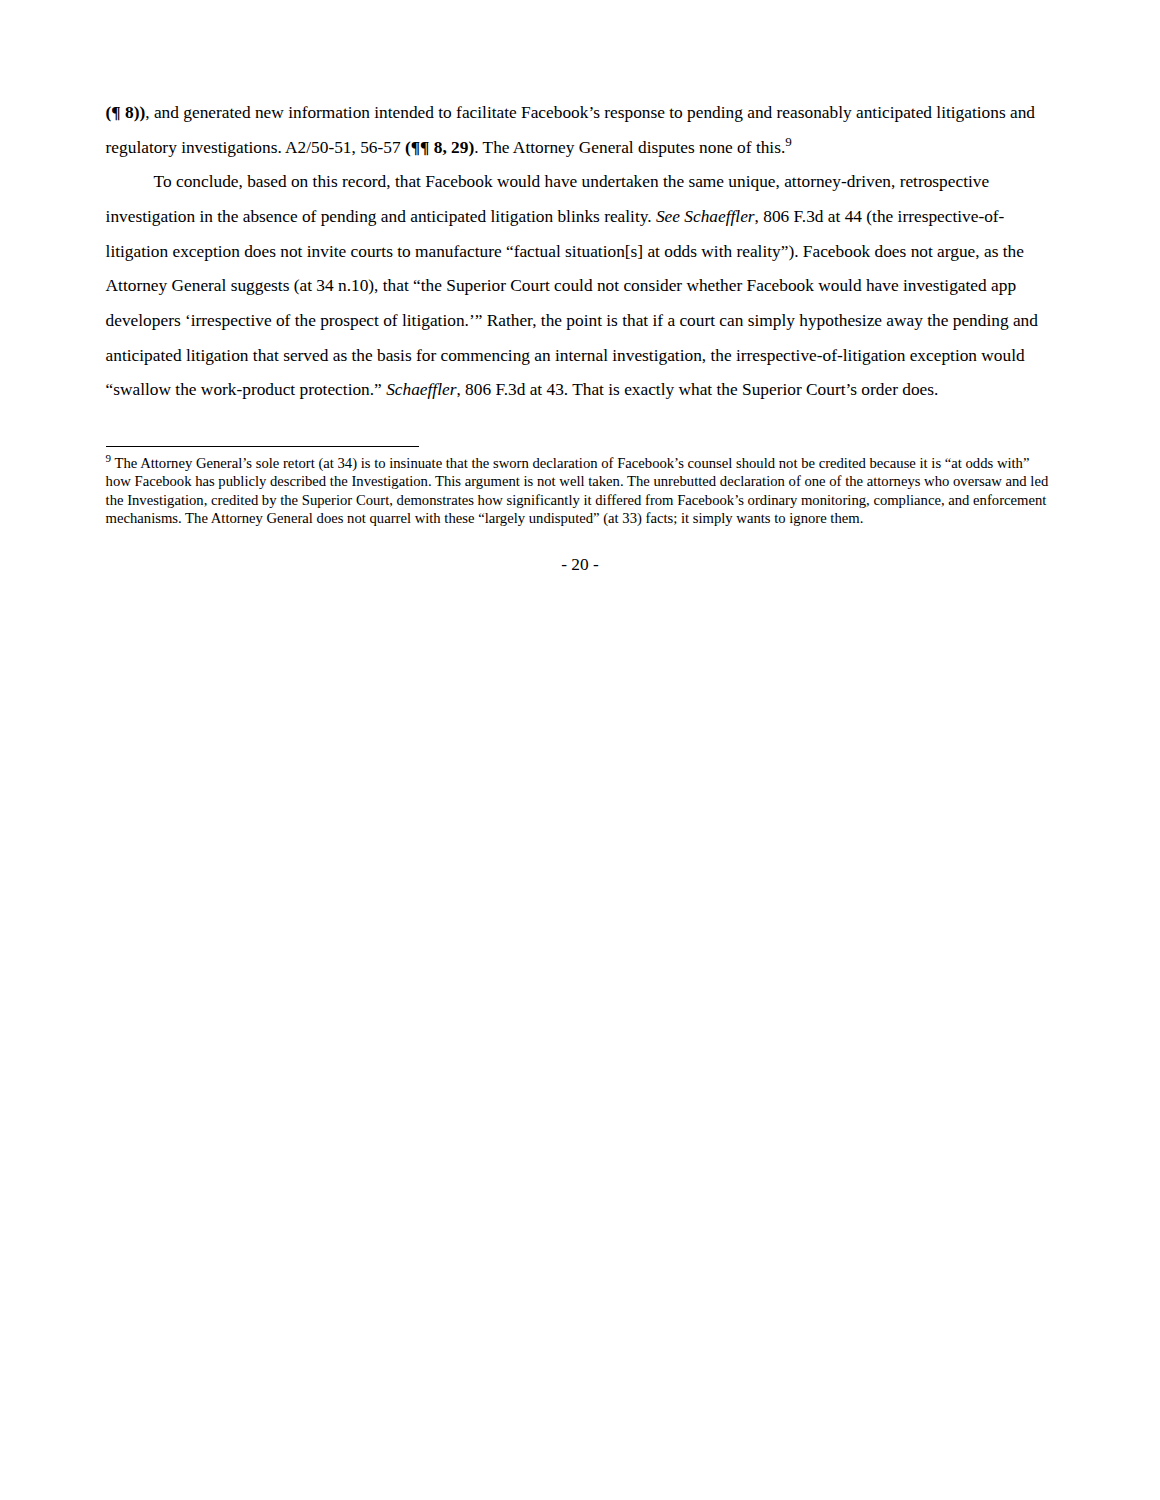(¶ 8)), and generated new information intended to facilitate Facebook’s response to pending and reasonably anticipated litigations and regulatory investigations. A2/50-51, 56-57 (¶¶ 8, 29). The Attorney General disputes none of this.9
To conclude, based on this record, that Facebook would have undertaken the same unique, attorney-driven, retrospective investigation in the absence of pending and anticipated litigation blinks reality. See Schaeffler, 806 F.3d at 44 (the irrespective-of-litigation exception does not invite courts to manufacture “factual situation[s] at odds with reality”). Facebook does not argue, as the Attorney General suggests (at 34 n.10), that “the Superior Court could not consider whether Facebook would have investigated app developers ‘irrespective of the prospect of litigation.’” Rather, the point is that if a court can simply hypothesize away the pending and anticipated litigation that served as the basis for commencing an internal investigation, the irrespective-of-litigation exception would “swallow the work-product protection.” Schaeffler, 806 F.3d at 43. That is exactly what the Superior Court’s order does.
9 The Attorney General’s sole retort (at 34) is to insinuate that the sworn declaration of Facebook’s counsel should not be credited because it is “at odds with” how Facebook has publicly described the Investigation. This argument is not well taken. The unrebutted declaration of one of the attorneys who oversaw and led the Investigation, credited by the Superior Court, demonstrates how significantly it differed from Facebook’s ordinary monitoring, compliance, and enforcement mechanisms. The Attorney General does not quarrel with these “largely undisputed” (at 33) facts; it simply wants to ignore them.
- 20 -